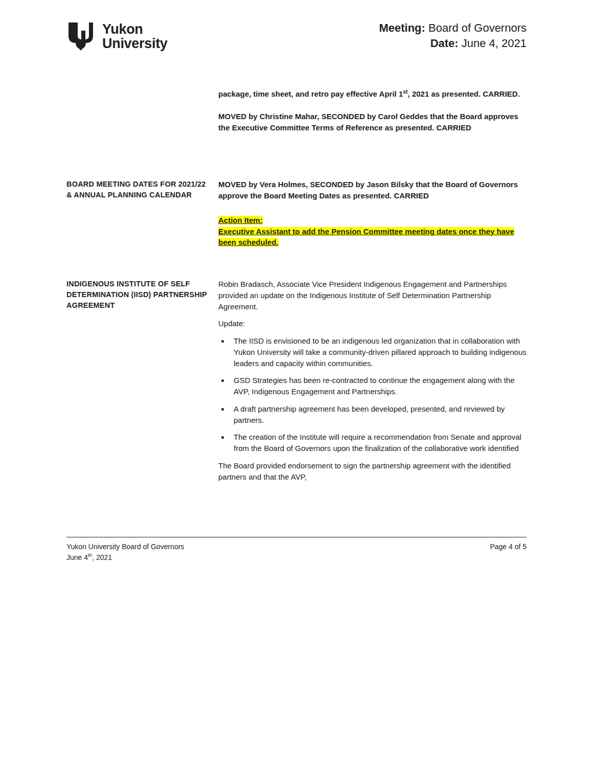Yukon
University
Meeting: Board of Governors
Date: June 4, 2021
package, time sheet, and retro pay effective April 1st, 2021 as presented. CARRIED.
MOVED by Christine Mahar, SECONDED by Carol Geddes that the Board approves the Executive Committee Terms of Reference as presented. CARRIED
BOARD MEETING DATES FOR 2021/22 & ANNUAL PLANNING CALENDAR
MOVED by Vera Holmes, SECONDED by Jason Bilsky that the Board of Governors approve the Board Meeting Dates as presented. CARRIED
Action Item:
Executive Assistant to add the Pension Committee meeting dates once they have been scheduled.
INDIGENOUS INSTITUTE OF SELF DETERMINATION (IISD) PARTNERSHIP AGREEMENT
Robin Bradasch, Associate Vice President Indigenous Engagement and Partnerships provided an update on the Indigenous Institute of Self Determination Partnership Agreement.
Update:
The IISD is envisioned to be an indigenous led organization that in collaboration with Yukon University will take a community-driven pillared approach to building indigenous leaders and capacity within communities.
GSD Strategies has been re-contracted to continue the engagement along with the AVP, Indigenous Engagement and Partnerships.
A draft partnership agreement has been developed, presented, and reviewed by partners.
The creation of the Institute will require a recommendation from Senate and approval from the Board of Governors upon the finalization of the collaborative work identified
The Board provided endorsement to sign the partnership agreement with the identified partners and that the AVP,
Yukon University Board of Governors
June 4th, 2021
Page 4 of 5